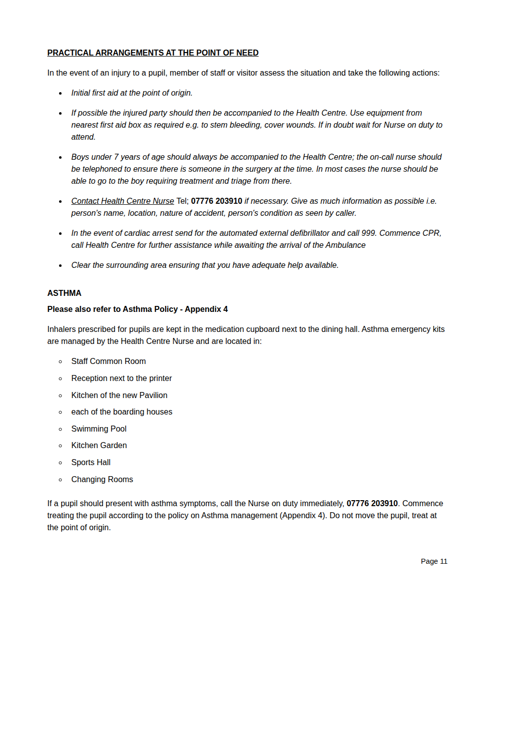Practical Arrangements at the Point of Need
In the event of an injury to a pupil, member of staff or visitor assess the situation and take the following actions:
Initial first aid at the point of origin.
If possible the injured party should then be accompanied to the Health Centre. Use equipment from nearest first aid box as required e.g. to stem bleeding, cover wounds. If in doubt wait for Nurse on duty to attend.
Boys under 7 years of age should always be accompanied to the Health Centre; the on-call nurse should be telephoned to ensure there is someone in the surgery at the time. In most cases the nurse should be able to go to the boy requiring treatment and triage from there.
Contact Health Centre Nurse Tel; 07776 203910 if necessary. Give as much information as possible i.e. person's name, location, nature of accident, person's condition as seen by caller.
In the event of cardiac arrest send for the automated external defibrillator and call 999. Commence CPR, call Health Centre for further assistance while awaiting the arrival of the Ambulance
Clear the surrounding area ensuring that you have adequate help available.
Asthma
Please also refer to Asthma Policy - Appendix 4
Inhalers prescribed for pupils are kept in the medication cupboard next to the dining hall. Asthma emergency kits are managed by the Health Centre Nurse and are located in:
Staff Common Room
Reception next to the printer
Kitchen of the new Pavilion
each of the boarding houses
Swimming Pool
Kitchen Garden
Sports Hall
Changing Rooms
If a pupil should present with asthma symptoms, call the Nurse on duty immediately, 07776 203910. Commence treating the pupil according to the policy on Asthma management (Appendix 4). Do not move the pupil, treat at the point of origin.
Page 11